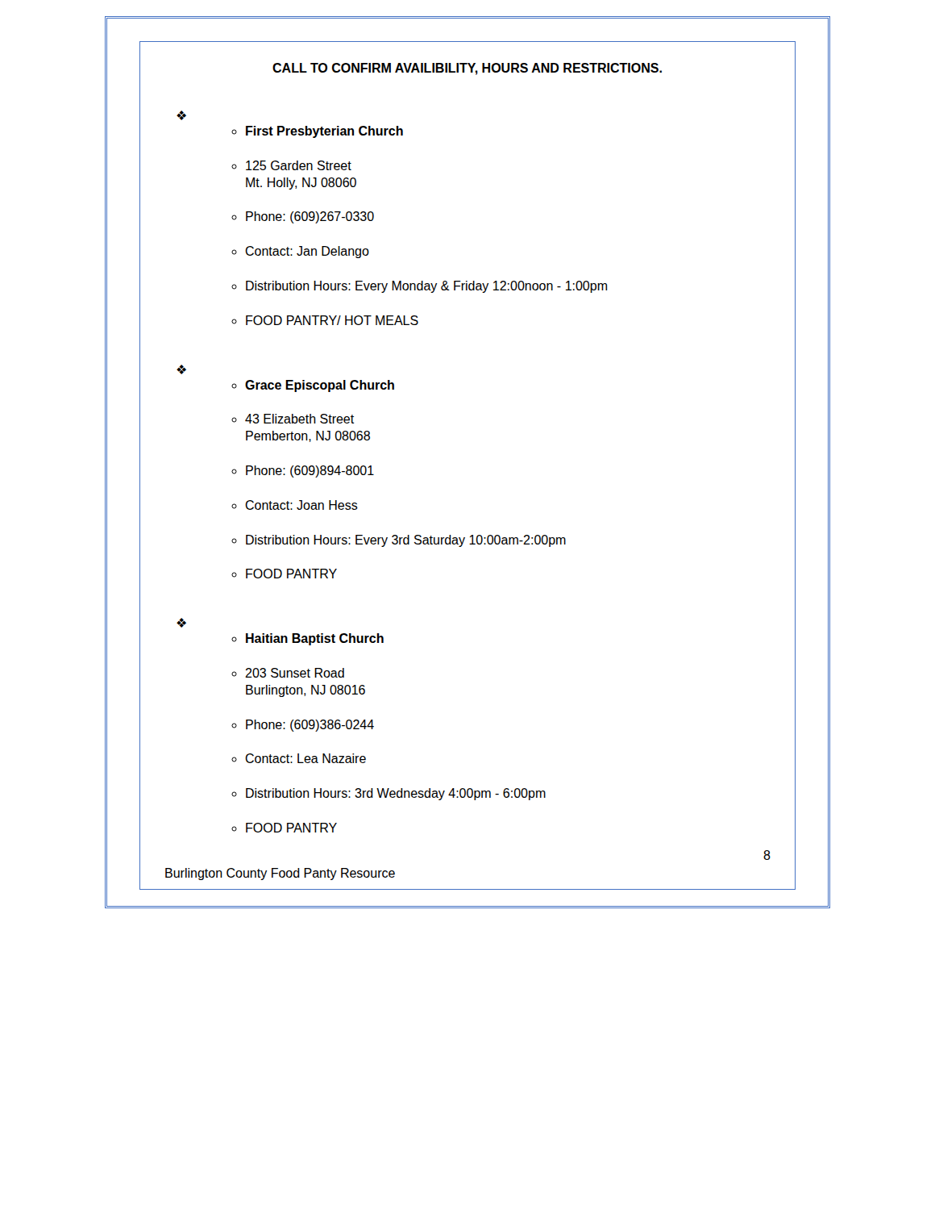CALL TO CONFIRM AVAILIBILITY, HOURS AND RESTRICTIONS.
First Presbyterian Church
125 Garden Street
Mt. Holly, NJ 08060
Phone: (609)267-0330
Contact: Jan Delango
Distribution Hours: Every Monday & Friday 12:00noon - 1:00pm
FOOD PANTRY/ HOT MEALS
Grace Episcopal Church
43 Elizabeth Street
Pemberton, NJ 08068
Phone: (609)894-8001
Contact: Joan Hess
Distribution Hours: Every 3rd Saturday 10:00am-2:00pm
FOOD PANTRY
Haitian Baptist Church
203 Sunset Road
Burlington, NJ 08016
Phone: (609)386-0244
Contact: Lea Nazaire
Distribution Hours: 3rd Wednesday 4:00pm - 6:00pm
FOOD PANTRY
8
Burlington County Food Panty Resource